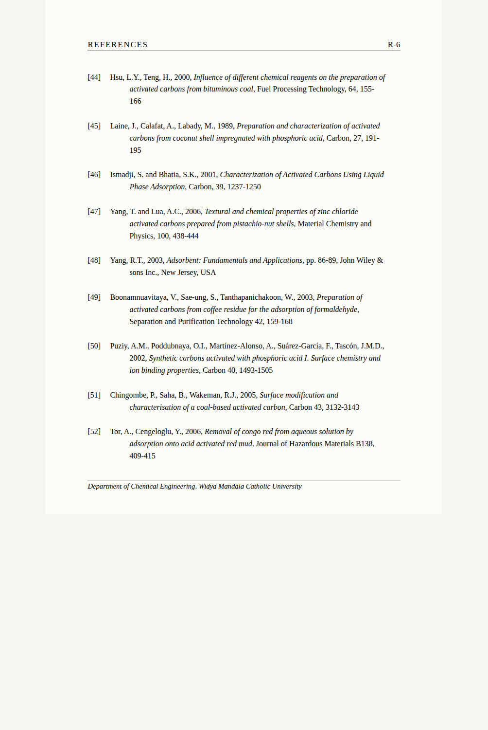REFERENCES R-6
[44]
Hsu, L.Y., Teng, H., 2000, Influence of different chemical reagents on the preparation of activated carbons from bituminous coal, Fuel Processing Technology, 64, 155- 166
[45]
Laine, J., Calafat, A., Labady, M., 1989, Preparation and characterization of activated carbons from coconut shell impregnated with phosphoric acid, Carbon, 27, 191- 195
[46]
Ismadji, S. and Bhatia, S.K., 2001, Characterization of Activated Carbons Using Liquid Phase Adsorption, Carbon, 39, 1237-1250
[47]
Yang, T. and Lua, A.C., 2006, Textural and chemical properties of zinc chloride activated carbons prepared from pistachio-nut shells, Material Chemistry and Physics, 100, 438-444
[48]
Yang, R.T., 2003, Adsorbent: Fundamentals and Applications, pp. 86-89, John Wiley & sons Inc., New Jersey, USA
[49]
Boonamnuavitaya, V., Sae-ung, S., Tanthapanichakoon, W., 2003, Preparation of activated carbons from coffee residue for the adsorption of formaldehyde, Separation and Purification Technology 42, 159-168
[50]
Puziy, A.M., Poddubnaya, O.I., Martínez-Alonso, A., Suárez-García, F., Tascón, J.M.D., 2002, Synthetic carbons activated with phosphoric acid I. Surface chemistry and ion binding properties, Carbon 40, 1493-1505
[51]
Chingombe, P., Saha, B., Wakeman, R.J., 2005, Surface modification and characterisation of a coal-based activated carbon, Carbon 43, 3132-3143
[52]
Tor, A., Cengeloglu, Y., 2006, Removal of congo red from aqueous solution by adsorption onto acid activated red mud, Journal of Hazardous Materials B138, 409-415
Department of Chemical Engineering, Widya Mandala Catholic University